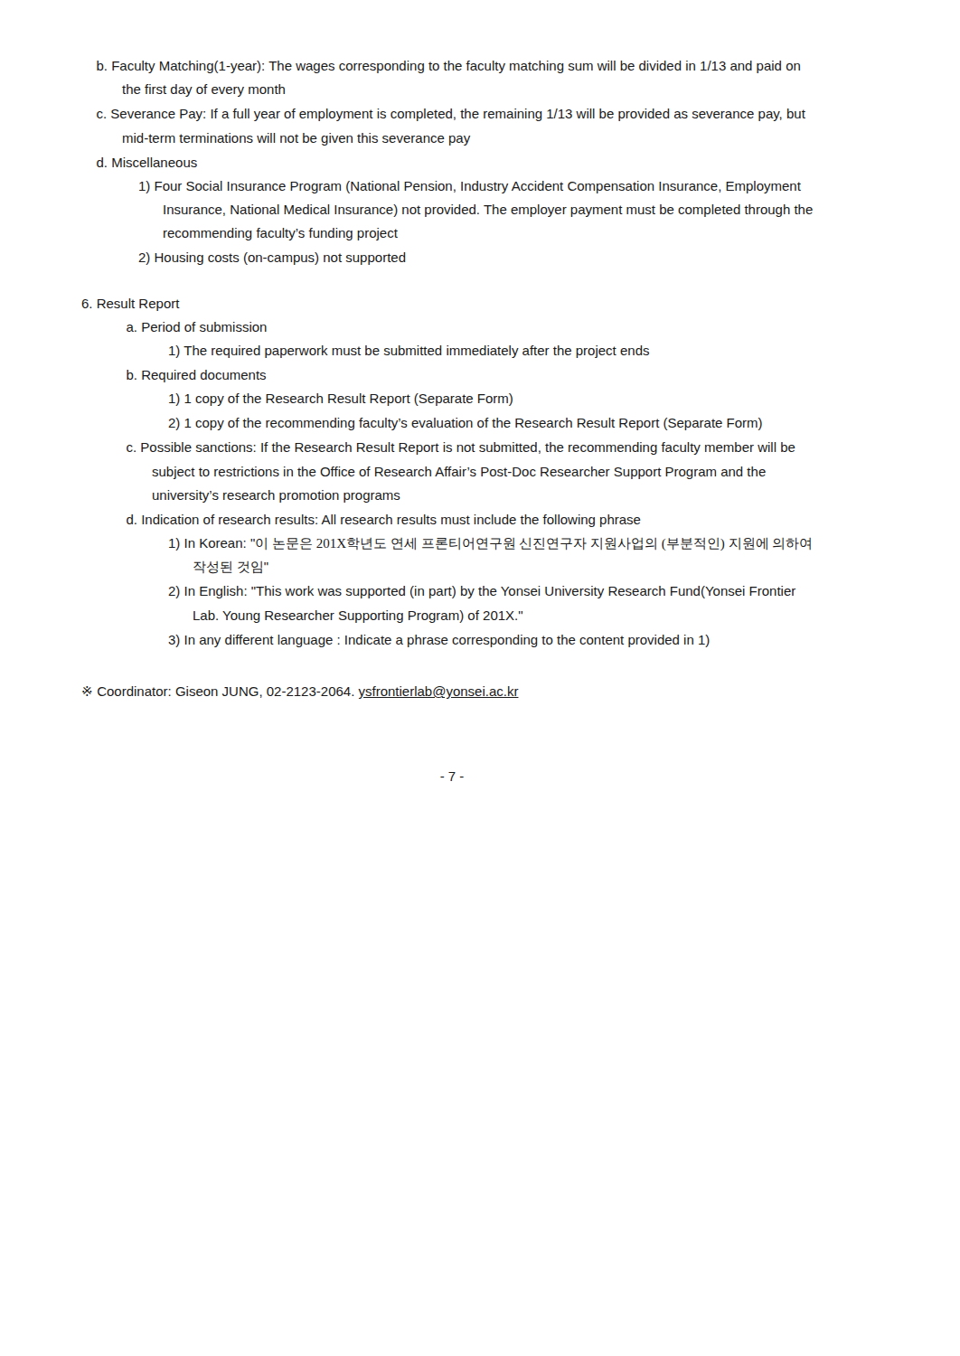b. Faculty Matching(1-year): The wages corresponding to the faculty matching sum will be divided in 1/13 and paid on the first day of every month
c. Severance Pay: If a full year of employment is completed, the remaining 1/13 will be provided as severance pay, but mid-term terminations will not be given this severance pay
d. Miscellaneous
1) Four Social Insurance Program (National Pension, Industry Accident Compensation Insurance, Employment Insurance, National Medical Insurance) not provided. The employer payment must be completed through the recommending faculty’s funding project
2) Housing costs (on-campus) not supported
6. Result Report
a. Period of submission
1) The required paperwork must be submitted immediately after the project ends
b. Required documents
1) 1 copy of the Research Result Report (Separate Form)
2) 1 copy of the recommending faculty’s evaluation of the Research Result Report (Separate Form)
c. Possible sanctions: If the Research Result Report is not submitted, the recommending faculty member will be subject to restrictions in the Office of Research Affair’s Post-Doc Researcher Support Program and the university’s research promotion programs
d. Indication of research results: All research results must include the following phrase
1) In Korean: "이 논문은 201X학년도 연세 프론티어연구원 신진연구자 지원사업의 (부분적인) 지원에 의하여 작성된 것임"
2) In English: "This work was supported (in part) by the Yonsei University Research Fund(Yonsei Frontier Lab. Young Researcher Supporting Program) of 201X."
3) In any different language : Indicate a phrase corresponding to the content provided in 1)
※ Coordinator: Giseon JUNG, 02-2123-2064. ysfrontierlab@yonsei.ac.kr
- 7 -